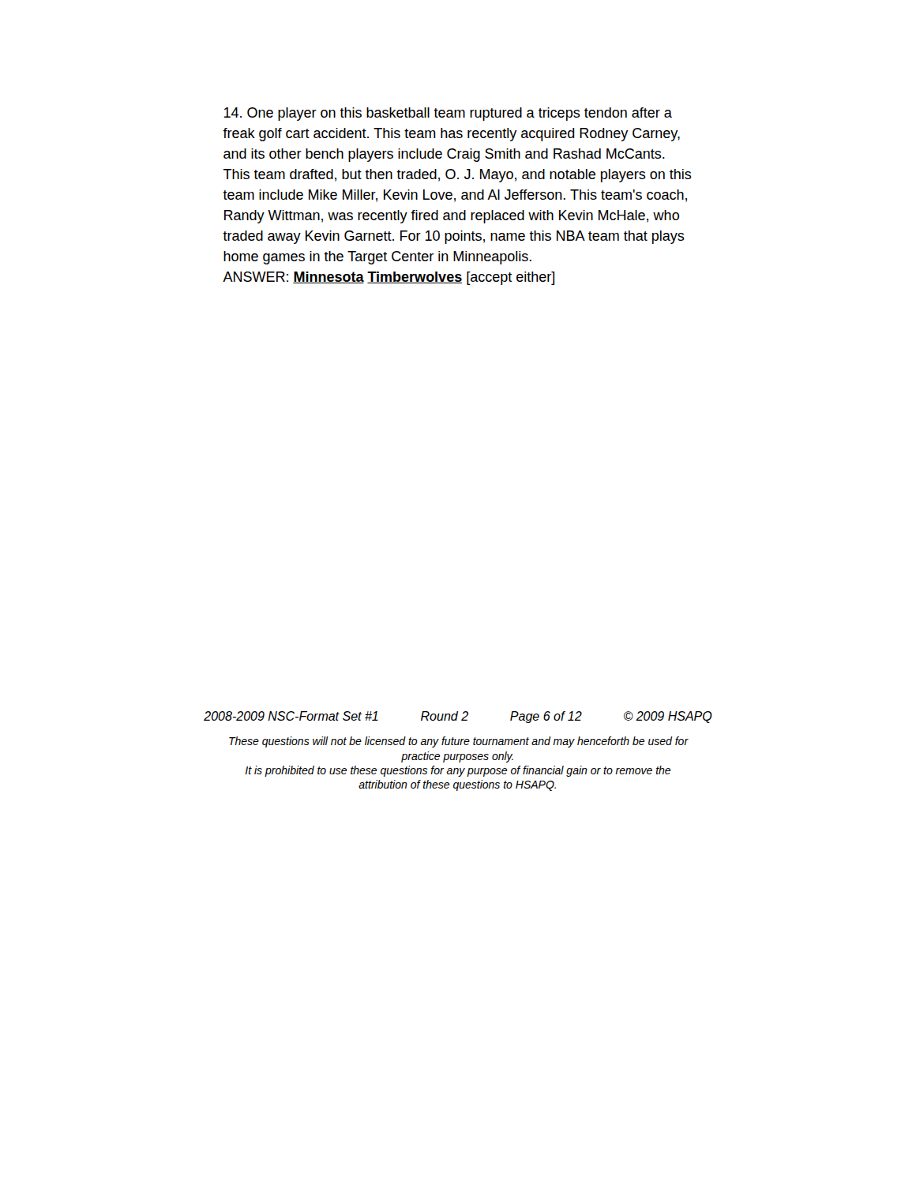14. One player on this basketball team ruptured a triceps tendon after a freak golf cart accident. This team has recently acquired Rodney Carney, and its other bench players include Craig Smith and Rashad McCants. This team drafted, but then traded, O. J. Mayo, and notable players on this team include Mike Miller, Kevin Love, and Al Jefferson. This team's coach, Randy Wittman, was recently fired and replaced with Kevin McHale, who traded away Kevin Garnett. For 10 points, name this NBA team that plays home games in the Target Center in Minneapolis.
ANSWER: Minnesota Timberwolves [accept either]
2008-2009 NSC-Format Set #1 Round 2 Page 6 of 12 © 2009 HSAPQ
These questions will not be licensed to any future tournament and may henceforth be used for practice purposes only.
It is prohibited to use these questions for any purpose of financial gain or to remove the attribution of these questions to HSAPQ.